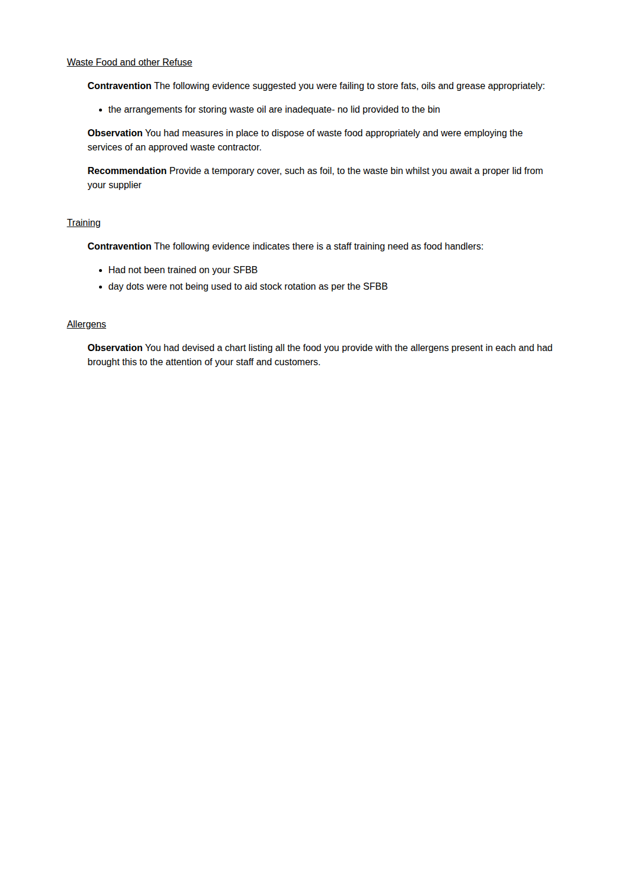Waste Food and other Refuse
Contravention The following evidence suggested you were failing to store fats, oils and grease appropriately:
the arrangements for storing waste oil are inadequate- no lid provided to the bin
Observation You had measures in place to dispose of waste food appropriately and were employing the services of an approved waste contractor.
Recommendation Provide a temporary cover, such as foil, to the waste bin whilst you await a proper lid from your supplier
Training
Contravention The following evidence indicates there is a staff training need as food handlers:
Had not been trained on your SFBB
day dots were not being used to aid stock rotation as per the SFBB
Allergens
Observation You had devised a chart listing all the food you provide with the allergens present in each and had brought this to the attention of your staff and customers.